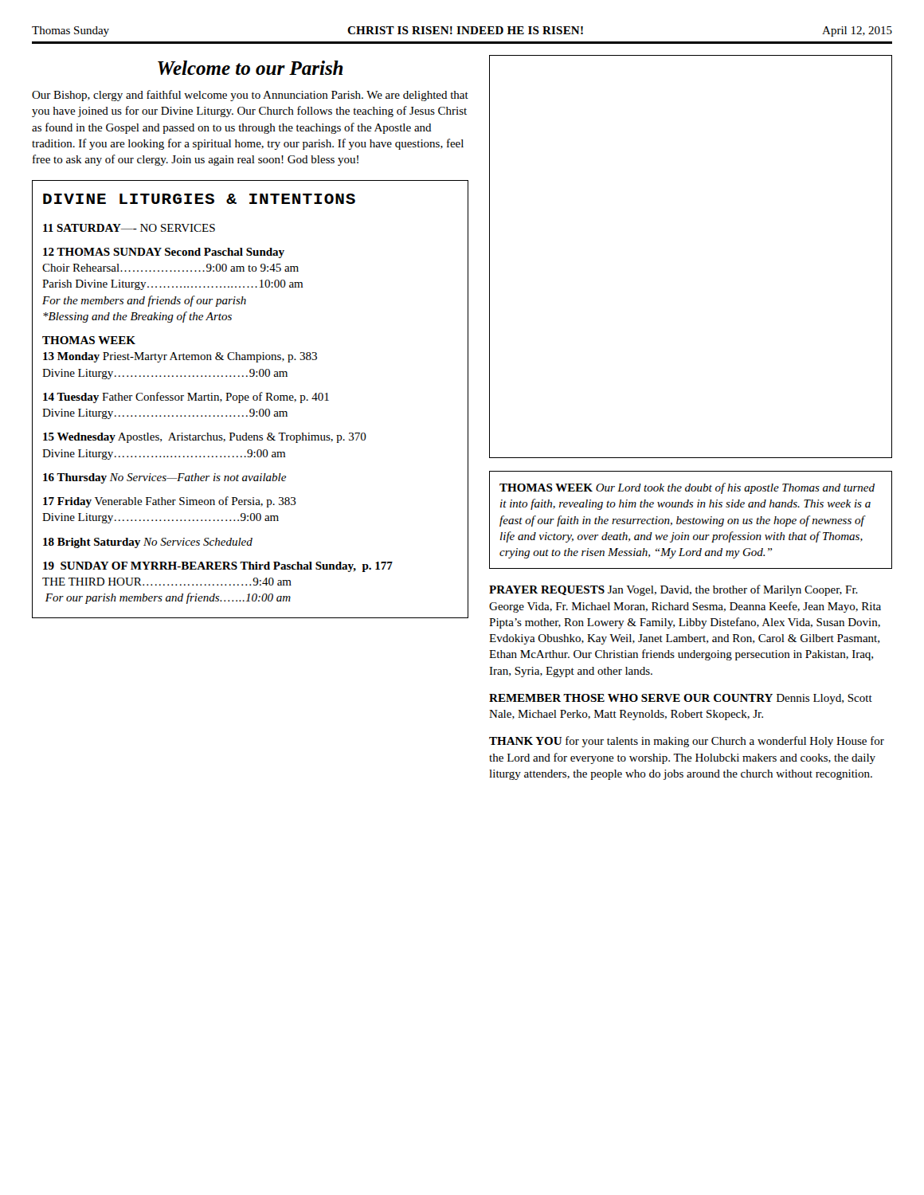Thomas Sunday
CHRIST IS RISEN! INDEED HE IS RISEN!
April 12, 2015
Welcome to our Parish
Our Bishop, clergy and faithful welcome you to Annunciation Parish. We are delighted that you have joined us for our Divine Liturgy. Our Church follows the teaching of Jesus Christ as found in the Gospel and passed on to us through the teachings of the Apostle and tradition. If you are looking for a spiritual home, try our parish. If you have questions, feel free to ask any of our clergy. Join us again real soon! God bless you!
DIVINE LITURGIES & INTENTIONS
11 SATURDAY—- NO SERVICES
12 THOMAS SUNDAY Second Paschal Sunday
Choir Rehearsal…………………9:00 am to 9:45 am
Parish Divine Liturgy………..………..……10:00 am
For the members and friends of our parish
*Blessing and the Breaking of the Artos
THOMAS WEEK
13 Monday Priest-Martyr Artemon & Champions, p. 383
Divine Liturgy……………………………9:00 am
14 Tuesday Father Confessor Martin, Pope of Rome, p. 401
Divine Liturgy……………………………9:00 am
15 Wednesday Apostles, Aristarchus, Pudens & Trophimus, p. 370
Divine Liturgy…………..………………. 9:00 am
16 Thursday No Services—Father is not available
17 Friday Venerable Father Simeon of Persia, p. 383
Divine Liturgy…………………………. 9:00 am
18 Bright Saturday No Services Scheduled
19 SUNDAY OF MYRRH-BEARERS Third Paschal Sunday, p. 177
THE THIRD HOUR………………………9:40 am
For our parish members and friends.…... 10:00 am
THOMAS WEEK Our Lord took the doubt of his apostle Thomas and turned it into faith, revealing to him the wounds in his side and hands. This week is a feast of our faith in the resurrection, bestowing on us the hope of newness of life and victory, over death, and we join our profession with that of Thomas, crying out to the risen Messiah, “My Lord and my God.”
PRAYER REQUESTS Jan Vogel, David, the brother of Marilyn Cooper, Fr. George Vida, Fr. Michael Moran, Richard Sesma, Deanna Keefe, Jean Mayo, Rita Pipta’s mother, Ron Lowery & Family, Libby Distefano, Alex Vida, Susan Dovin, Evdokiya Obushko, Kay Weil, Janet Lambert, and Ron, Carol & Gilbert Pasmant, Ethan McArthur. Our Christian friends undergoing persecution in Pakistan, Iraq, Iran, Syria, Egypt and other lands.
REMEMBER THOSE WHO SERVE OUR COUNTRY Dennis Lloyd, Scott Nale, Michael Perko, Matt Reynolds, Robert Skopeck, Jr.
THANK YOU for your talents in making our Church a wonderful Holy House for the Lord and for everyone to worship. The Holubcki makers and cooks, the daily liturgy attenders, the people who do jobs around the church without recognition.